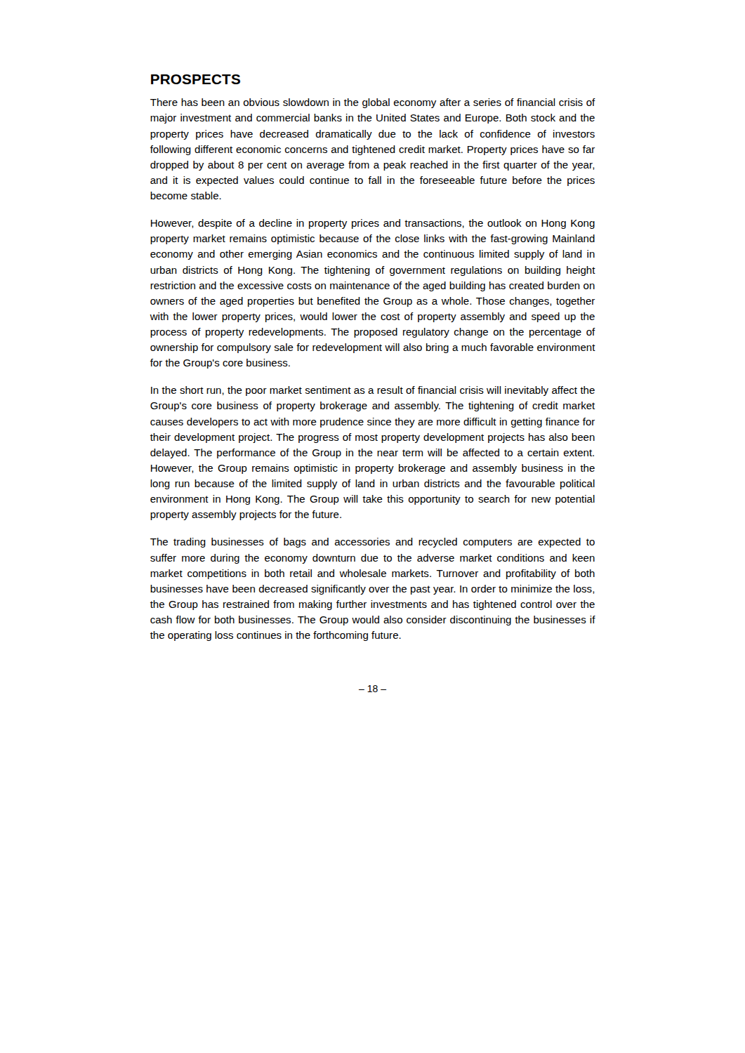PROSPECTS
There has been an obvious slowdown in the global economy after a series of financial crisis of major investment and commercial banks in the United States and Europe. Both stock and the property prices have decreased dramatically due to the lack of confidence of investors following different economic concerns and tightened credit market. Property prices have so far dropped by about 8 per cent on average from a peak reached in the first quarter of the year, and it is expected values could continue to fall in the foreseeable future before the prices become stable.
However, despite of a decline in property prices and transactions, the outlook on Hong Kong property market remains optimistic because of the close links with the fast-growing Mainland economy and other emerging Asian economics and the continuous limited supply of land in urban districts of Hong Kong. The tightening of government regulations on building height restriction and the excessive costs on maintenance of the aged building has created burden on owners of the aged properties but benefited the Group as a whole. Those changes, together with the lower property prices, would lower the cost of property assembly and speed up the process of property redevelopments. The proposed regulatory change on the percentage of ownership for compulsory sale for redevelopment will also bring a much favorable environment for the Group's core business.
In the short run, the poor market sentiment as a result of financial crisis will inevitably affect the Group's core business of property brokerage and assembly. The tightening of credit market causes developers to act with more prudence since they are more difficult in getting finance for their development project. The progress of most property development projects has also been delayed. The performance of the Group in the near term will be affected to a certain extent. However, the Group remains optimistic in property brokerage and assembly business in the long run because of the limited supply of land in urban districts and the favourable political environment in Hong Kong. The Group will take this opportunity to search for new potential property assembly projects for the future.
The trading businesses of bags and accessories and recycled computers are expected to suffer more during the economy downturn due to the adverse market conditions and keen market competitions in both retail and wholesale markets. Turnover and profitability of both businesses have been decreased significantly over the past year. In order to minimize the loss, the Group has restrained from making further investments and has tightened control over the cash flow for both businesses. The Group would also consider discontinuing the businesses if the operating loss continues in the forthcoming future.
– 18 –